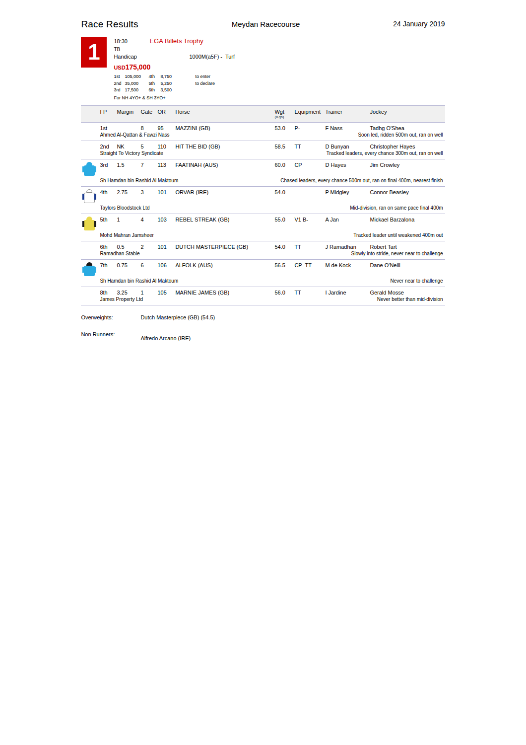Race Results
Meydan Racecourse
24 January 2019
1
18:30 EGA Billets Trophy
TB
Handicap 1000M(a5F) - Turf
USD175,000
| 1st | 105,000 | 4th | 8,750 | to enter |
| 2nd | 35,000 | 5th | 5,250 | to declare |
| 3rd | 17,500 | 6th | 3,500 | |
For NH 4YO+ & SH 3YO+
| | FP | Margin | Gate | OR | Horse | Wgt (Kgs) | Equipment | Trainer | Jockey |
| --- | --- | --- | --- | --- | --- | --- | --- | --- | --- |
| | 1st | | 8 | 95 | MAZZINI (GB) | 53.0 | P- | F Nass | Tadhg O'Shea |
| | Ahmed Al-Qattan & Fawzi Nass | Soon led, ridden 500m out, ran on well |
| | 2nd | NK | 5 | 110 | HIT THE BID (GB) | 58.5 | TT | D Bunyan | Christopher Hayes |
| | Straight To Victory Syndicate | Tracked leaders, every chance 300m out, ran on well |
| | 3rd | 1.5 | 7 | 113 | FAATINAH (AUS) | 60.0 | CP | D Hayes | Jim Crowley |
| | Sh Hamdan bin Rashid Al Maktoum | Chased leaders, every chance 500m out, ran on final 400m, nearest finish |
| | 4th | 2.75 | 3 | 101 | ORVAR (IRE) | 54.0 | | P Midgley | Connor Beasley |
| | Taylors Bloodstock Ltd | Mid-division, ran on same pace final 400m |
| | 5th | 1 | 4 | 103 | REBEL STREAK (GB) | 55.0 | V1 B- | A Jan | Mickael Barzalona |
| | Mohd Mahran Jamsheer | Tracked leader until weakened 400m out |
| | 6th | 0.5 | 2 | 101 | DUTCH MASTERPIECE (GB) | 54.0 | TT | J Ramadhan | Robert Tart |
| | Ramadhan Stable | Slowly into stride, never near to challenge |
| | 7th | 0.75 | 6 | 106 | ALFOLK (AUS) | 56.5 | CP TT | M de Kock | Dane O'Neill |
| | Sh Hamdan bin Rashid Al Maktoum | Never near to challenge |
| | 8th | 3.25 | 1 | 105 | MARNIE JAMES (GB) | 56.0 | TT | I Jardine | Gerald Mosse |
| | James Property Ltd | Never better than mid-division |
Overweights:
Dutch Masterpiece (GB) (54.5)
Non Runners:
Alfredo Arcano (IRE)